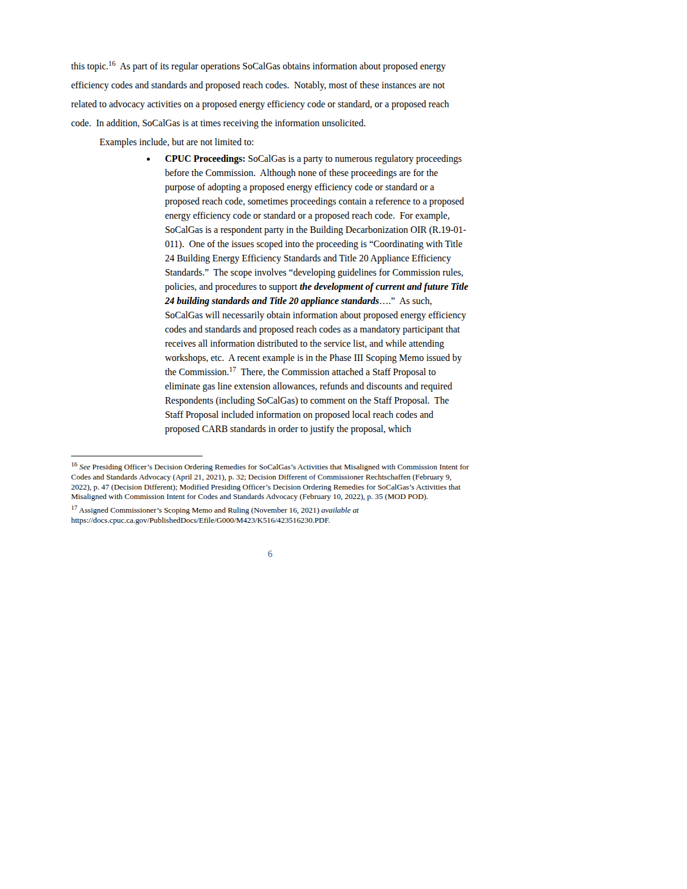this topic.16 As part of its regular operations SoCalGas obtains information about proposed energy efficiency codes and standards and proposed reach codes. Notably, most of these instances are not related to advocacy activities on a proposed energy efficiency code or standard, or a proposed reach code. In addition, SoCalGas is at times receiving the information unsolicited.
Examples include, but are not limited to:
CPUC Proceedings: SoCalGas is a party to numerous regulatory proceedings before the Commission. Although none of these proceedings are for the purpose of adopting a proposed energy efficiency code or standard or a proposed reach code, sometimes proceedings contain a reference to a proposed energy efficiency code or standard or a proposed reach code. For example, SoCalGas is a respondent party in the Building Decarbonization OIR (R.19-01-011). One of the issues scoped into the proceeding is “Coordinating with Title 24 Building Energy Efficiency Standards and Title 20 Appliance Efficiency Standards.” The scope involves “developing guidelines for Commission rules, policies, and procedures to support the development of current and future Title 24 building standards and Title 20 appliance standards….” As such, SoCalGas will necessarily obtain information about proposed energy efficiency codes and standards and proposed reach codes as a mandatory participant that receives all information distributed to the service list, and while attending workshops, etc. A recent example is in the Phase III Scoping Memo issued by the Commission.17 There, the Commission attached a Staff Proposal to eliminate gas line extension allowances, refunds and discounts and required Respondents (including SoCalGas) to comment on the Staff Proposal. The Staff Proposal included information on proposed local reach codes and proposed CARB standards in order to justify the proposal, which
16 See Presiding Officer’s Decision Ordering Remedies for SoCalGas’s Activities that Misaligned with Commission Intent for Codes and Standards Advocacy (April 21, 2021), p. 32; Decision Different of Commissioner Rechtschaffen (February 9, 2022), p. 47 (Decision Different); Modified Presiding Officer’s Decision Ordering Remedies for SoCalGas’s Activities that Misaligned with Commission Intent for Codes and Standards Advocacy (February 10, 2022), p. 35 (MOD POD).
17 Assigned Commissioner’s Scoping Memo and Ruling (November 16, 2021) available at https://docs.cpuc.ca.gov/PublishedDocs/Efile/G000/M423/K516/423516230.PDF.
6